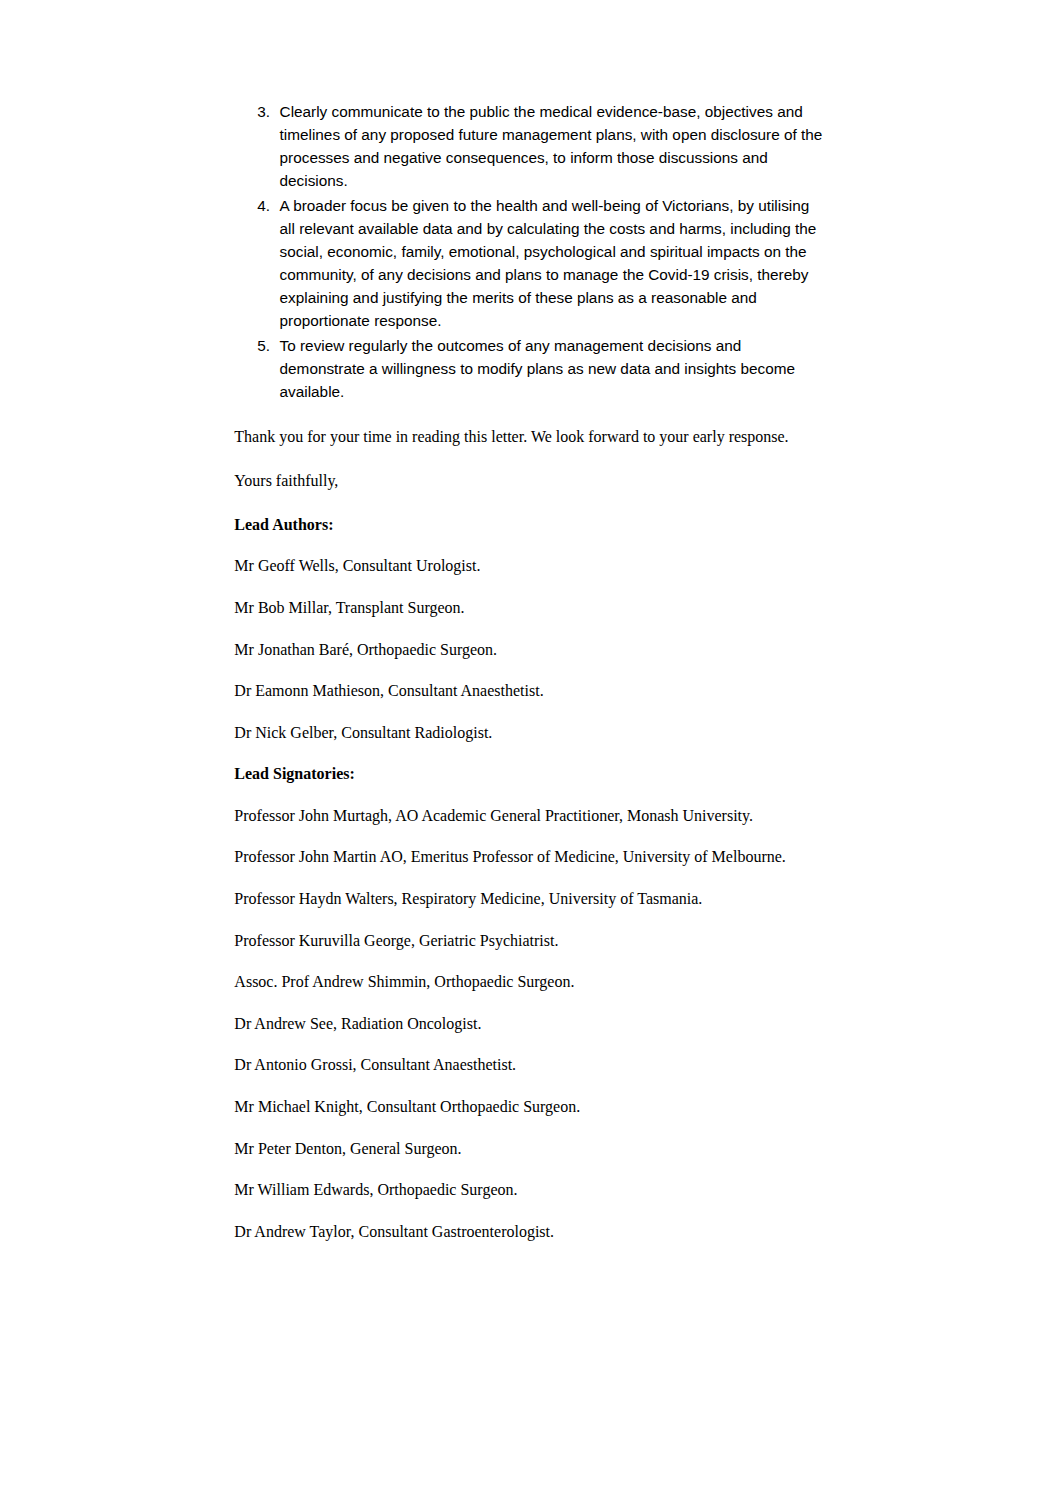Clearly communicate to the public the medical evidence-base, objectives and timelines of any proposed future management plans, with open disclosure of the processes and negative consequences, to inform those discussions and decisions.
A broader focus be given to the health and well-being of Victorians, by utilising all relevant available data and by calculating the costs and harms, including the social, economic, family, emotional, psychological and spiritual impacts on the community, of any decisions and plans to manage the Covid-19 crisis, thereby explaining and justifying the merits of these plans as a reasonable and proportionate response.
To review regularly the outcomes of any management decisions and demonstrate a willingness to modify plans as new data and insights become available.
Thank you for your time in reading this letter. We look forward to your early response.
Yours faithfully,
Lead Authors:
Mr Geoff Wells, Consultant Urologist.
Mr Bob Millar, Transplant Surgeon.
Mr Jonathan Baré, Orthopaedic Surgeon.
Dr Eamonn Mathieson, Consultant Anaesthetist.
Dr Nick Gelber, Consultant Radiologist.
Lead Signatories:
Professor John Murtagh, AO Academic General Practitioner, Monash University.
Professor John Martin AO, Emeritus Professor of Medicine, University of Melbourne.
Professor Haydn Walters, Respiratory Medicine, University of Tasmania.
Professor Kuruvilla George, Geriatric Psychiatrist.
Assoc. Prof Andrew Shimmin, Orthopaedic Surgeon.
Dr Andrew See, Radiation Oncologist.
Dr Antonio Grossi, Consultant Anaesthetist.
Mr Michael Knight, Consultant Orthopaedic Surgeon.
Mr Peter Denton, General Surgeon.
Mr William Edwards, Orthopaedic Surgeon.
Dr Andrew Taylor, Consultant Gastroenterologist.